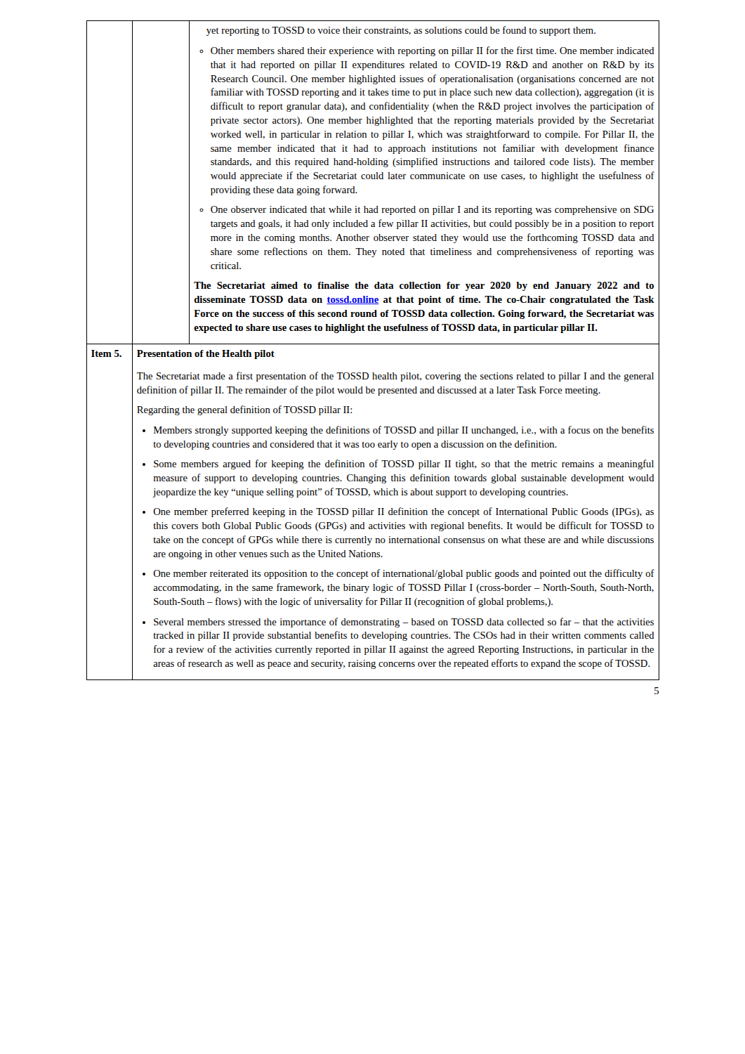| | | yet reporting to TOSSD to voice their constraints, as solutions could be found to support them. Other members shared their experience with reporting on pillar II for the first time. One member indicated that it had reported on pillar II expenditures related to COVID-19 R&D and another on R&D by its Research Council. One member highlighted issues of operationalisation (organisations concerned are not familiar with TOSSD reporting and it takes time to put in place such new data collection), aggregation (it is difficult to report granular data), and confidentiality (when the R&D project involves the participation of private sector actors). One member highlighted that the reporting materials provided by the Secretariat worked well, in particular in relation to pillar I, which was straightforward to compile. For Pillar II, the same member indicated that it had to approach institutions not familiar with development finance standards, and this required hand-holding (simplified instructions and tailored code lists). The member would appreciate if the Secretariat could later communicate on use cases, to highlight the usefulness of providing these data going forward. One observer indicated that while it had reported on pillar I and its reporting was comprehensive on SDG targets and goals, it had only included a few pillar II activities, but could possibly be in a position to report more in the coming months. Another observer stated they would use the forthcoming TOSSD data and share some reflections on them. They noted that timeliness and comprehensiveness of reporting was critical. The Secretariat aimed to finalise the data collection for year 2020 by end January 2022 and to disseminate TOSSD data on tossd.online at that point of time. The co-Chair congratulated the Task Force on the success of this second round of TOSSD data collection. Going forward, the Secretariat was expected to share use cases to highlight the usefulness of TOSSD data, in particular pillar II. |
| Item 5. | Presentation of the Health pilot The Secretariat made a first presentation of the TOSSD health pilot, covering the sections related to pillar I and the general definition of pillar II. The remainder of the pilot would be presented and discussed at a later Task Force meeting. Regarding the general definition of TOSSD pillar II: Members strongly supported keeping the definitions of TOSSD and pillar II unchanged, i.e., with a focus on the benefits to developing countries and considered that it was too early to open a discussion on the definition. Some members argued for keeping the definition of TOSSD pillar II tight, so that the metric remains a meaningful measure of support to developing countries. Changing this definition towards global sustainable development would jeopardize the key “unique selling point” of TOSSD, which is about support to developing countries. One member preferred keeping in the TOSSD pillar II definition the concept of International Public Goods (IPGs), as this covers both Global Public Goods (GPGs) and activities with regional benefits. It would be difficult for TOSSD to take on the concept of GPGs while there is currently no international consensus on what these are and while discussions are ongoing in other venues such as the United Nations. One member reiterated its opposition to the concept of international/global public goods and pointed out the difficulty of accommodating, in the same framework, the binary logic of TOSSD Pillar I (cross-border – North-South, South-North, South-South – flows) with the logic of universality for Pillar II (recognition of global problems,). Several members stressed the importance of demonstrating – based on TOSSD data collected so far – that the activities tracked in pillar II provide substantial benefits to developing countries. The CSOs had in their written comments called for a review of the activities currently reported in pillar II against the agreed Reporting Instructions, in particular in the areas of research as well as peace and security, raising concerns over the repeated efforts to expand the scope of TOSSD. |
5